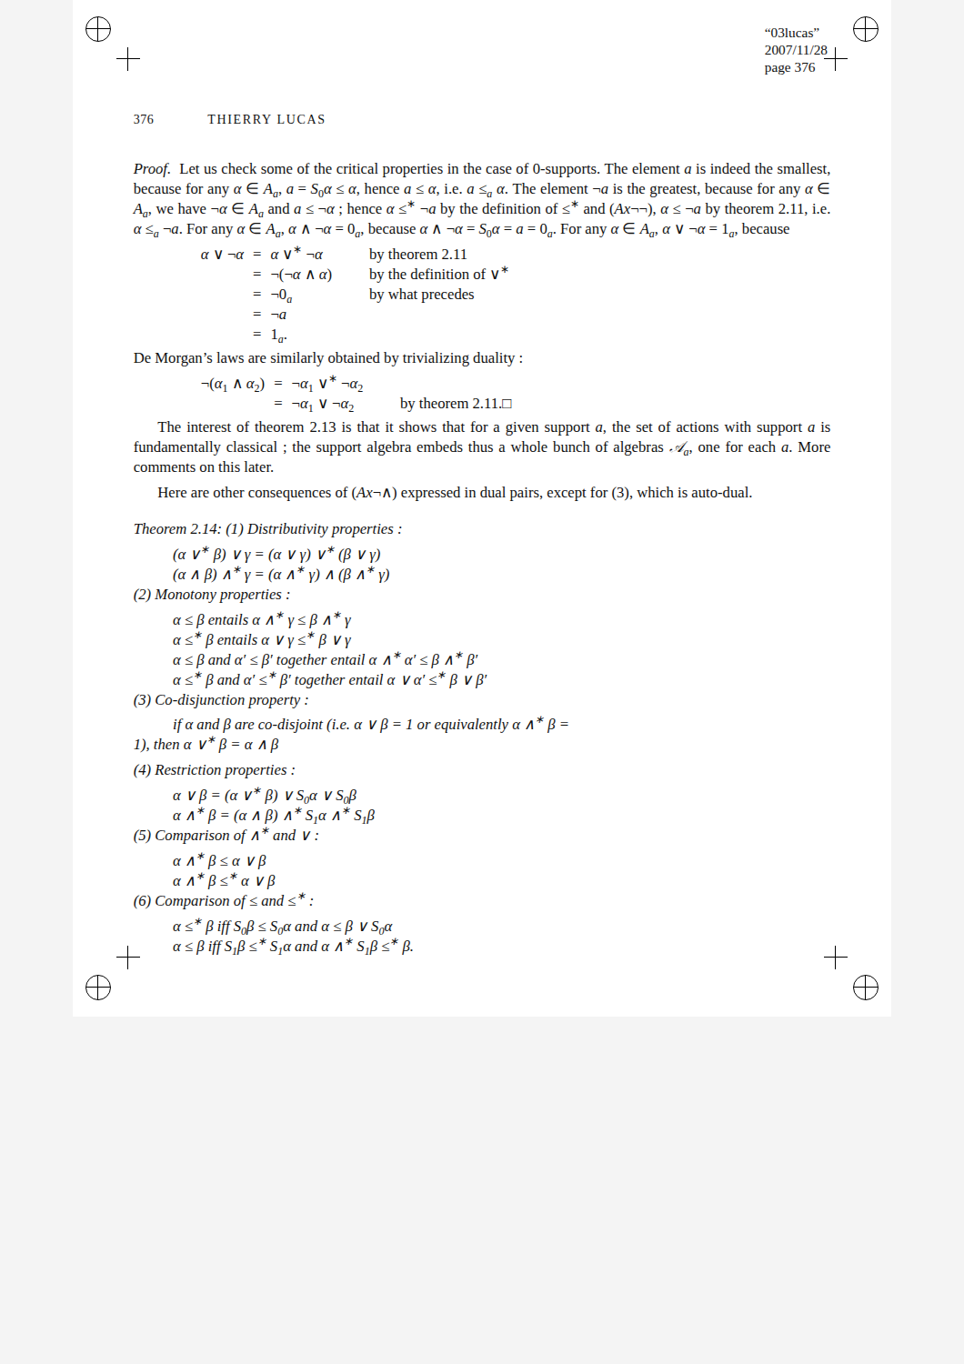“03lucas”
2007/11/28
page 376
376 THIERRY LUCAS
Proof. Let us check some of the critical properties in the case of 0-supports. The element a is indeed the smallest, because for any α ∈ Aa, a = S0α ≤ α, hence a ≤ α, i.e. a ≤a α. The element ¬a is the greatest, because for any α ∈ Aa, we have ¬α ∈ Aa and a ≤ ¬α ; hence α ≤∗ ¬a by the definition of ≤∗ and (Ax¬¬), α ≤ ¬a by theorem 2.11, i.e. α ≤a ¬a. For any α ∈ Aa, α ∧ ¬α = 0a, because α ∧ ¬α = S0α = a = 0a. For any α ∈ Aa, α ∨ ¬α = 1a, because
| α ∨ ¬ α | = | α ∨ ∗ ¬ α | by theorem 2.11 |
| | = | ¬(¬ α ∧ α ) | by the definition of ∨ ∗ |
| | = | ¬0 a | by what precedes |
| | = | ¬ a | |
| | = | 1 a . | |
De Morgan’s laws are similarly obtained by trivializing duality :
| ¬( α 1 ∧ α 2 ) | = | ¬ α 1 ∨ ∗ ¬ α 2 | |
| | = | ¬ α 1 ∨ ¬ α 2 | by theorem 2.11. □ |
The interest of theorem 2.13 is that it shows that for a given support a, the set of actions with support a is fundamentally classical ; the support algebra embeds thus a whole bunch of algebras 𝒜a, one for each a. More comments on this later.
Here are other consequences of (Ax¬∧) expressed in dual pairs, except for (3), which is auto-dual.
Theorem 2.14: (1) Distributivity properties :
(α ∨∗ β) ∨ γ = (α ∨ γ) ∨∗ (β ∨ γ)
(α ∧ β) ∧∗ γ = (α ∧∗ γ) ∧ (β ∧∗ γ)
(2) Monotony properties :
α ≤ β entails α ∧∗ γ ≤ β ∧∗ γ
α ≤∗ β entails α ∨ γ ≤∗ β ∨ γ
α ≤ β and α′ ≤ β′ together entail α ∧∗ α′ ≤ β ∧∗ β′
α ≤∗ β and α′ ≤∗ β′ together entail α ∨ α′ ≤∗ β ∨ β′
(3) Co-disjunction property :
if α and β are co-disjoint (i.e. α ∨ β = 1 or equivalently α ∧∗ β =
1), then α ∨∗ β = α ∧ β
(4) Restriction properties :
α ∨ β = (α ∨∗ β) ∨ S0α ∨ S0β
α ∧∗ β = (α ∧ β) ∧∗ S1α ∧∗ S1β
(5) Comparison of ∧∗ and ∨ :
α ∧∗ β ≤ α ∨ β
α ∧∗ β ≤∗ α ∨ β
(6) Comparison of ≤ and ≤∗ :
α ≤∗ β iff S0β ≤ S0α and α ≤ β ∨ S0α
α ≤ β iff S1β ≤∗ S1α and α ∧∗ S1β ≤∗ β.